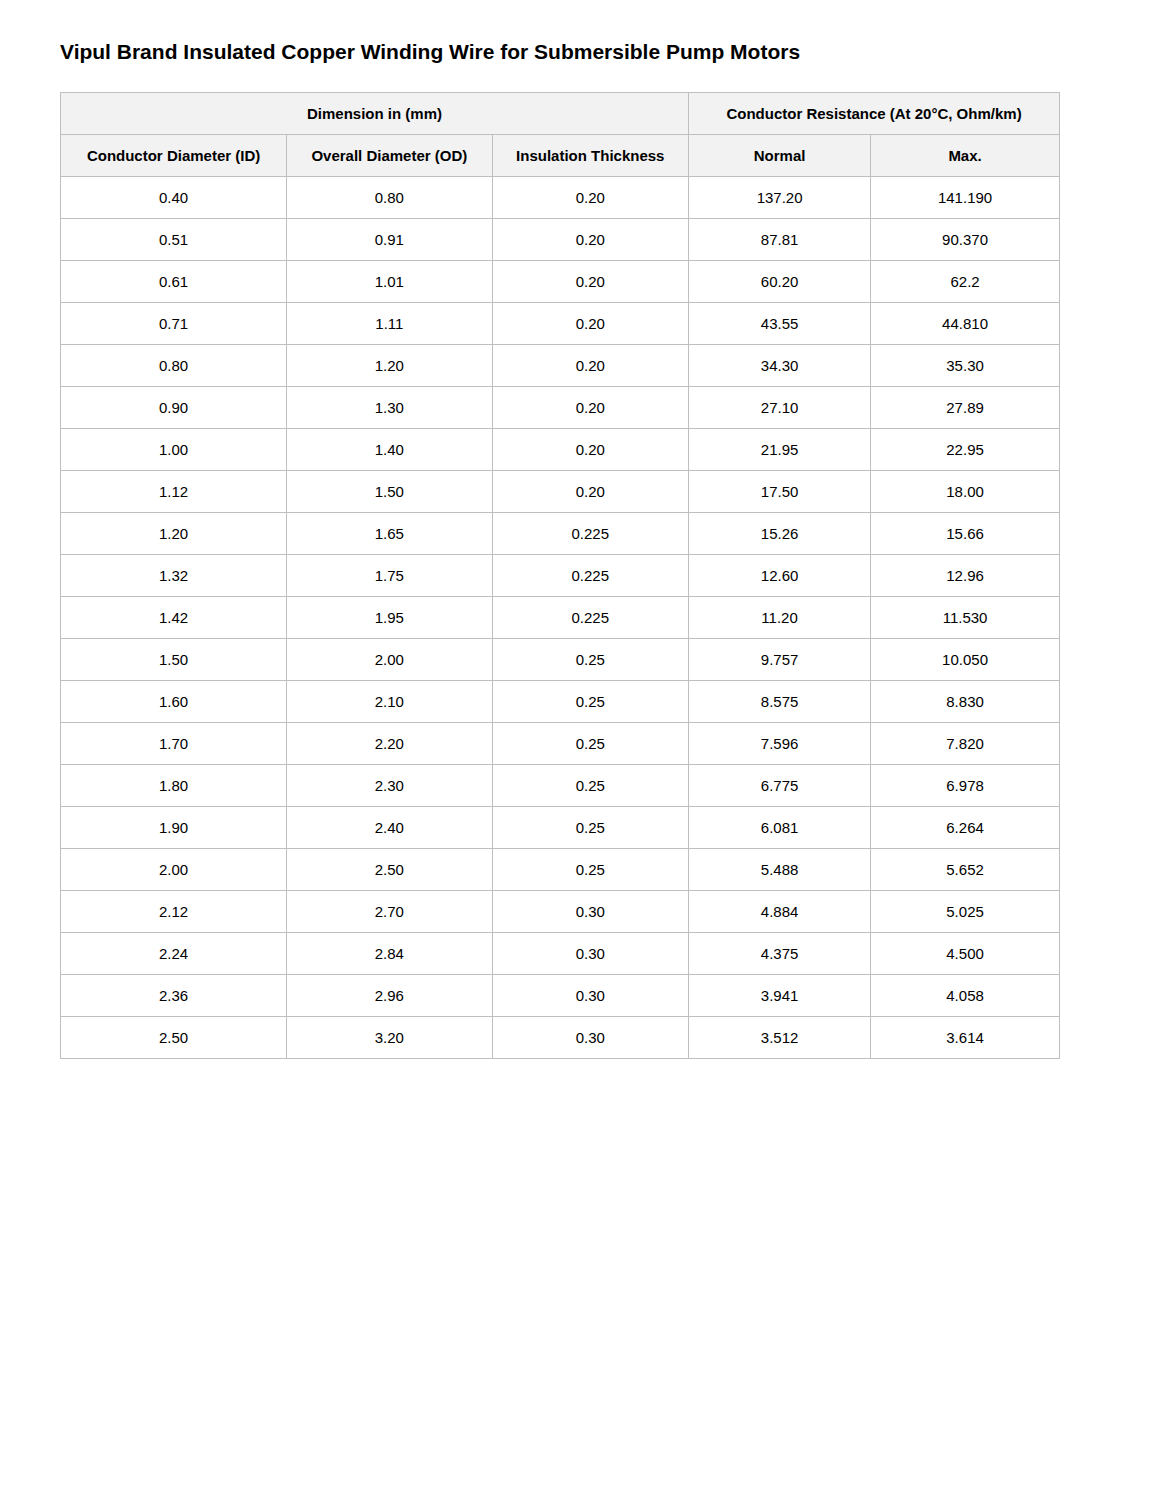Vipul Brand Insulated Copper Winding Wire for Submersible Pump Motors
| Dimension in (mm) | Conductor Resistance (At 20°C, Ohm/km) |
| --- | --- |
| Conductor Diameter (ID) | Overall Diameter (OD) | Insulation Thickness | Normal | Max. |
| 0.40 | 0.80 | 0.20 | 137.20 | 141.190 |
| 0.51 | 0.91 | 0.20 | 87.81 | 90.370 |
| 0.61 | 1.01 | 0.20 | 60.20 | 62.2 |
| 0.71 | 1.11 | 0.20 | 43.55 | 44.810 |
| 0.80 | 1.20 | 0.20 | 34.30 | 35.30 |
| 0.90 | 1.30 | 0.20 | 27.10 | 27.89 |
| 1.00 | 1.40 | 0.20 | 21.95 | 22.95 |
| 1.12 | 1.50 | 0.20 | 17.50 | 18.00 |
| 1.20 | 1.65 | 0.225 | 15.26 | 15.66 |
| 1.32 | 1.75 | 0.225 | 12.60 | 12.96 |
| 1.42 | 1.95 | 0.225 | 11.20 | 11.530 |
| 1.50 | 2.00 | 0.25 | 9.757 | 10.050 |
| 1.60 | 2.10 | 0.25 | 8.575 | 8.830 |
| 1.70 | 2.20 | 0.25 | 7.596 | 7.820 |
| 1.80 | 2.30 | 0.25 | 6.775 | 6.978 |
| 1.90 | 2.40 | 0.25 | 6.081 | 6.264 |
| 2.00 | 2.50 | 0.25 | 5.488 | 5.652 |
| 2.12 | 2.70 | 0.30 | 4.884 | 5.025 |
| 2.24 | 2.84 | 0.30 | 4.375 | 4.500 |
| 2.36 | 2.96 | 0.30 | 3.941 | 4.058 |
| 2.50 | 3.20 | 0.30 | 3.512 | 3.614 |